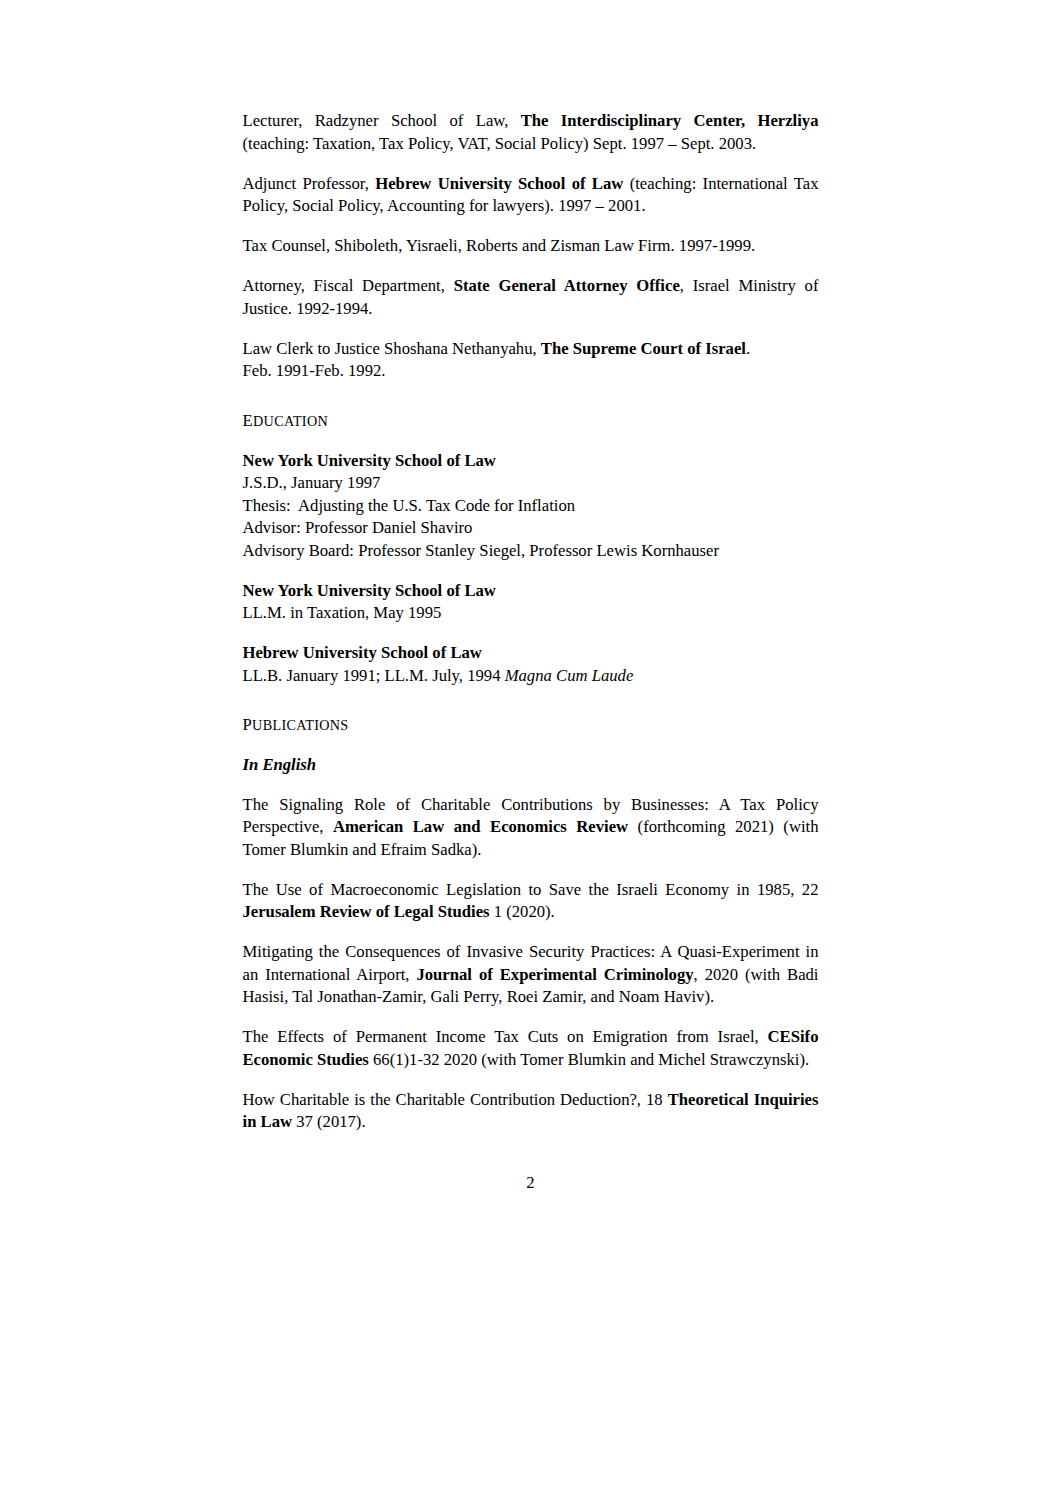Lecturer, Radzyner School of Law, The Interdisciplinary Center, Herzliya (teaching: Taxation, Tax Policy, VAT, Social Policy) Sept. 1997 – Sept. 2003.
Adjunct Professor, Hebrew University School of Law (teaching: International Tax Policy, Social Policy, Accounting for lawyers). 1997 – 2001.
Tax Counsel, Shiboleth, Yisraeli, Roberts and Zisman Law Firm. 1997-1999.
Attorney, Fiscal Department, State General Attorney Office, Israel Ministry of Justice. 1992-1994.
Law Clerk to Justice Shoshana Nethanyahu, The Supreme Court of Israel.
Feb. 1991-Feb. 1992.
EDUCATION
New York University School of Law
J.S.D., January 1997
Thesis: Adjusting the U.S. Tax Code for Inflation
Advisor: Professor Daniel Shaviro
Advisory Board: Professor Stanley Siegel, Professor Lewis Kornhauser
New York University School of Law
LL.M. in Taxation, May 1995
Hebrew University School of Law
LL.B. January 1991; LL.M. July, 1994 Magna Cum Laude
PUBLICATIONS
In English
The Signaling Role of Charitable Contributions by Businesses: A Tax Policy Perspective, American Law and Economics Review (forthcoming 2021) (with Tomer Blumkin and Efraim Sadka).
The Use of Macroeconomic Legislation to Save the Israeli Economy in 1985, 22 Jerusalem Review of Legal Studies 1 (2020).
Mitigating the Consequences of Invasive Security Practices: A Quasi-Experiment in an International Airport, Journal of Experimental Criminology, 2020 (with Badi Hasisi, Tal Jonathan-Zamir, Gali Perry, Roei Zamir, and Noam Haviv).
The Effects of Permanent Income Tax Cuts on Emigration from Israel, CESifo Economic Studies 66(1)1-32 2020 (with Tomer Blumkin and Michel Strawczynski).
How Charitable is the Charitable Contribution Deduction?, 18 Theoretical Inquiries in Law 37 (2017).
2